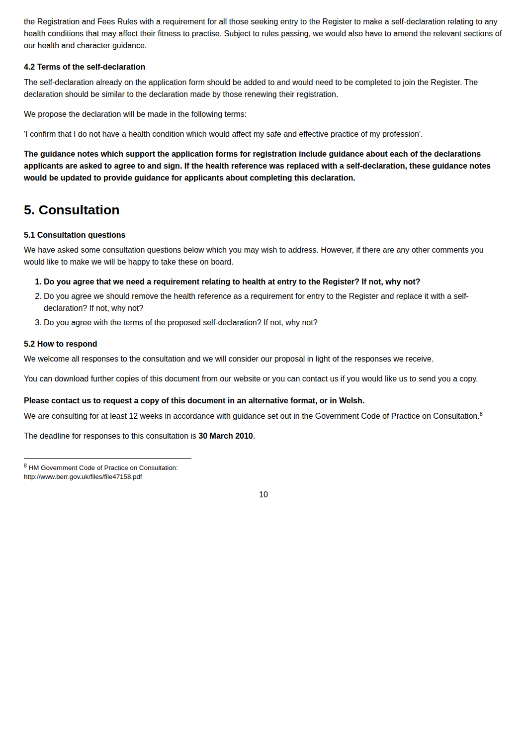the Registration and Fees Rules with a requirement for all those seeking entry to the Register to make a self-declaration relating to any health conditions that may affect their fitness to practise. Subject to rules passing, we would also have to amend the relevant sections of our health and character guidance.
4.2 Terms of the self-declaration
The self-declaration already on the application form should be added to and would need to be completed to join the Register. The declaration should be similar to the declaration made by those renewing their registration.
We propose the declaration will be made in the following terms:
'I confirm that I do not have a health condition which would affect my safe and effective practice of my profession'.
The guidance notes which support the application forms for registration include guidance about each of the declarations applicants are asked to agree to and sign. If the health reference was replaced with a self-declaration, these guidance notes would be updated to provide guidance for applicants about completing this declaration.
5. Consultation
5.1 Consultation questions
We have asked some consultation questions below which you may wish to address. However, if there are any other comments you would like to make we will be happy to take these on board.
Do you agree that we need a requirement relating to health at entry to the Register? If not, why not?
Do you agree we should remove the health reference as a requirement for entry to the Register and replace it with a self-declaration? If not, why not?
Do you agree with the terms of the proposed self-declaration? If not, why not?
5.2 How to respond
We welcome all responses to the consultation and we will consider our proposal in light of the responses we receive.
You can download further copies of this document from our website or you can contact us if you would like us to send you a copy.
Please contact us to request a copy of this document in an alternative format, or in Welsh.
We are consulting for at least 12 weeks in accordance with guidance set out in the Government Code of Practice on Consultation.8
The deadline for responses to this consultation is 30 March 2010.
8 HM Government Code of Practice on Consultation:
http://www.berr.gov.uk/files/file47158.pdf
10